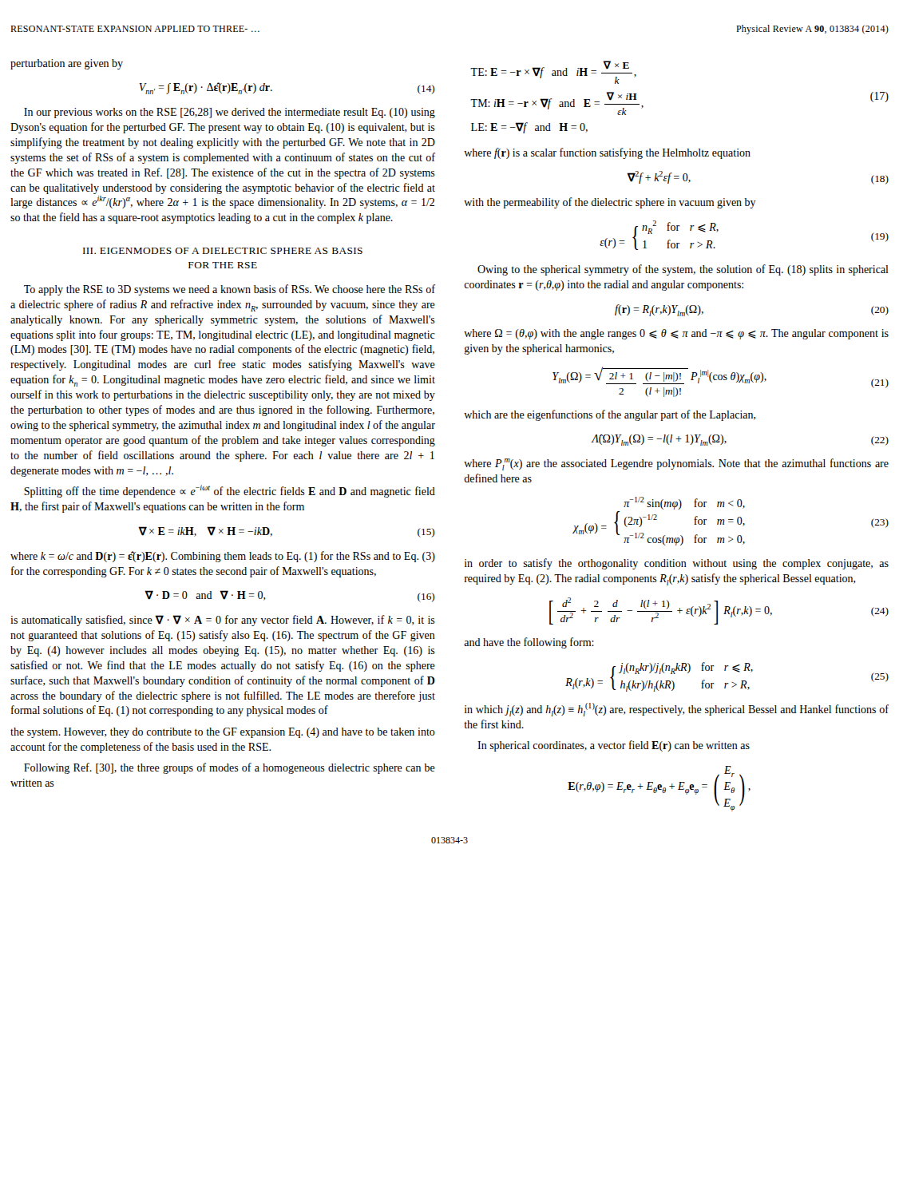Resonant-state expansion applied to three- …
Physical Review A 90, 013834 (2014)
perturbation are given by
Vnn′ = ∫ En(r) · Δε̂(r)En′(r) dr.
(14)
In our previous works on the RSE [26,28] we derived the intermediate result Eq. (10) using Dyson's equation for the perturbed GF. The present way to obtain Eq. (10) is equivalent, but is simplifying the treatment by not dealing explicitly with the perturbed GF. We note that in 2D systems the set of RSs of a system is complemented with a continuum of states on the cut of the GF which was treated in Ref. [28]. The existence of the cut in the spectra of 2D systems can be qualitatively understood by considering the asymptotic behavior of the electric field at large distances ∝ eikr/(kr)α, where 2α + 1 is the space dimensionality. In 2D systems, α = 1/2 so that the field has a square-root asymptotics leading to a cut in the complex k plane.
III. Eigenmodes of a dielectric sphere as basis
for the RSE
To apply the RSE to 3D systems we need a known basis of RSs. We choose here the RSs of a dielectric sphere of radius R and refractive index nR, surrounded by vacuum, since they are analytically known. For any spherically symmetric system, the solutions of Maxwell's equations split into four groups: TE, TM, longitudinal electric (LE), and longitudinal magnetic (LM) modes [30]. TE (TM) modes have no radial components of the electric (magnetic) field, respectively. Longitudinal modes are curl free static modes satisfying Maxwell's wave equation for kn = 0. Longitudinal magnetic modes have zero electric field, and since we limit ourself in this work to perturbations in the dielectric susceptibility only, they are not mixed by the perturbation to other types of modes and are thus ignored in the following. Furthermore, owing to the spherical symmetry, the azimuthal index m and longitudinal index l of the angular momentum operator are good quantum of the problem and take integer values corresponding to the number of field oscillations around the sphere. For each l value there are 2l + 1 degenerate modes with m = −l, … ,l.
Splitting off the time dependence ∝ e−iωt of the electric fields E and D and magnetic field H, the first pair of Maxwell's equations can be written in the form
∇ × E = ik H, ∇ × H = −ik D,
(15)
where k = ω/c and D(r) = ε̂(r)E(r). Combining them leads to Eq. (1) for the RSs and to Eq. (3) for the corresponding GF. For k ≠ 0 states the second pair of Maxwell's equations,
∇ · D = 0 and ∇ · H = 0,
(16)
is automatically satisfied, since ∇ · ∇ × A = 0 for any vector field A. However, if k = 0, it is not guaranteed that solutions of Eq. (15) satisfy also Eq. (16). The spectrum of the GF given by Eq. (4) however includes all modes obeying Eq. (15), no matter whether Eq. (16) is satisfied or not. We find that the LE modes actually do not satisfy Eq. (16) on the sphere surface, such that Maxwell's boundary condition of continuity of the normal component of D across the boundary of the dielectric sphere is not fulfilled. The LE modes are therefore just formal solutions of Eq. (1) not corresponding to any physical modes of
the system. However, they do contribute to the GF expansion Eq. (4) and have to be taken into account for the completeness of the basis used in the RSE.
Following Ref. [30], the three groups of modes of a homogeneous dielectric sphere can be written as
TE: E = −r × ∇f and iH = ∇ × E k, TM: iH = −r × ∇f and E = ∇ × iH εk, LE: E = −∇f and H = 0,
(17)
where f(r) is a scalar function satisfying the Helmholtz equation
∇2f + k2εf = 0,
(18)
with the permeability of the dielectric sphere in vacuum given by
ε(r) = { nR2 for r ⩽ R, 1 for r > R.
(19)
Owing to the spherical symmetry of the system, the solution of Eq. (18) splits in spherical coordinates r = (r,θ,φ) into the radial and angular components:
f(r) = Rl(r,k)Ylm(Ω),
(20)
where Ω = (θ,φ) with the angle ranges 0 ⩽ θ ⩽ π and −π ⩽ φ ⩽ π. The angular component is given by the spherical harmonics,
Ylm(Ω) = √ 2l + 12 (l − |m|)!(l + |m|)! Pl|m|(cos θ)χm(φ),
(21)
which are the eigenfunctions of the angular part of the Laplacian,
Λ̂(Ω)Ylm(Ω) = −l(l + 1)Ylm(Ω),
(22)
where Plm(x) are the associated Legendre polynomials. Note that the azimuthal functions are defined here as
χm(φ) = { π−1/2 sin(mφ) for m < 0, (2π)−1/2 for m = 0, π−1/2 cos(mφ) for m > 0,
(23)
in order to satisfy the orthogonality condition without using the complex conjugate, as required by Eq. (2). The radial components Rl(r,k) satisfy the spherical Bessel equation,
[ d2 dr2 + 2 r ddr − l(l + 1) r2 + ε(r)k2 ] Rl(r,k) = 0,
(24)
and have the following form:
Rl(r,k) = { jl(nRkr)/jl(nRkR) for r ⩽ R, hl(kr)/hl(kR) for r > R,
(25)
in which jl(z) and hl(z) ≡ hl(1)(z) are, respectively, the spherical Bessel and Hankel functions of the first kind.
In spherical coordinates, a vector field E(r) can be written as
E(r,θ,φ) = Er er + Eθ eθ + Eφ eφ = ( Er Eθ Eφ ) ,
013834-3